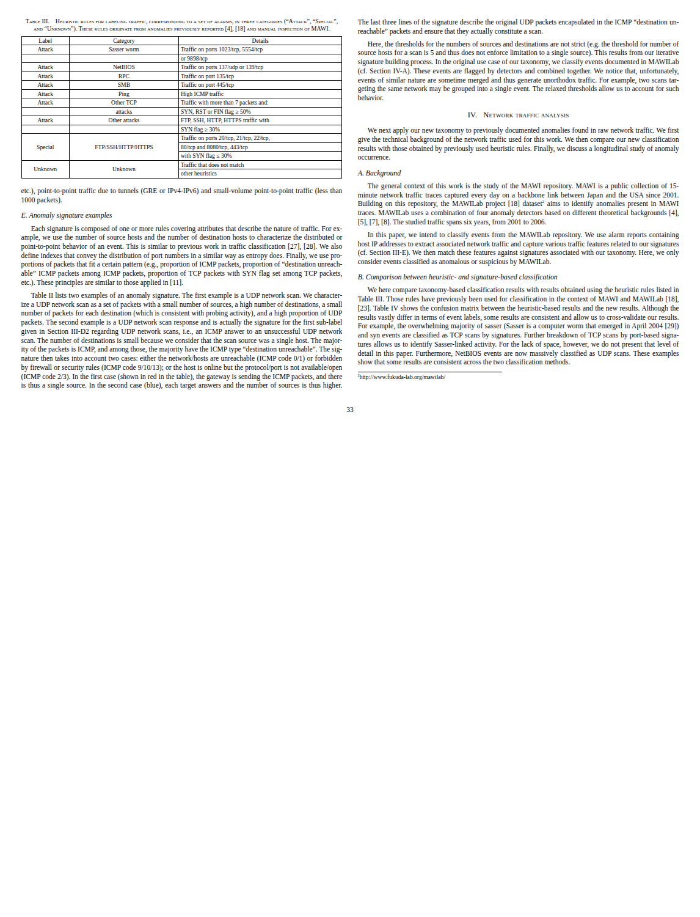Table III. Heuristic rules for labeling traffic, corresponding to a set of alarms, in three categories (“Attack”, “Special”, and “Unknown”). These rules originate from anomalies previously reported [4], [18] and manual inspection of MAWI.
| Label | Category | Details |
| --- | --- | --- |
| Attack | Sasser worm | Traffic on ports 1023/tcp, 5554/tcp |
| | | or 9898/tcp |
| Attack | NetBIOS | Traffic on ports 137/udp or 139/tcp |
| Attack | RPC | Traffic on port 135/tcp |
| Attack | SMB | Traffic on port 445/tcp |
| Attack | Ping | High ICMP traffic |
| Attack | Other TCP | Traffic with more than 7 packets and: |
| | attacks | SYN, RST or FIN flag ≥ 50% |
| Attack | Other attacks | FTP, SSH, HTTP, HTTPS traffic with |
| | | SYN flag ≥ 30% |
| Special | FTP/SSH/HTTP/HTTPS | Traffic on ports 20/tcp, 21/tcp, 22/tcp, |
| 80/tcp and 8080/tcp, 443/tcp |
| with SYN flag ≤ 30% |
| Unknown | Unknown | Traffic that does not match |
| other heuristics |
etc.), point-to-point traffic due to tunnels (GRE or IPv4-IPv6) and small-volume point-to-point traffic (less than 1000 packets).
E. Anomaly signature examples
Each signature is composed of one or more rules covering attributes that describe the nature of traffic. For example, we use the number of source hosts and the number of destination hosts to characterize the distributed or point-to-point behavior of an event. This is similar to previous work in traffic classification [27], [28]. We also define indexes that convey the distribution of port numbers in a similar way as entropy does. Finally, we use proportions of packets that fit a certain pattern (e.g., proportion of ICMP packets, proportion of “destination unreachable” ICMP packets among ICMP packets, proportion of TCP packets with SYN flag set among TCP packets, etc.). These principles are similar to those applied in [11].
Table II lists two examples of an anomaly signature. The first example is a UDP network scan. We characterize a UDP network scan as a set of packets with a small number of sources, a high number of destinations, a small number of packets for each destination (which is consistent with probing activity), and a high proportion of UDP packets. The second example is a UDP network scan response and is actually the signature for the first sub-label given in Section III-D2 regarding UDP network scans, i.e., an ICMP answer to an unsuccessful UDP network scan. The number of destinations is small because we consider that the scan source was a single host. The majority of the packets is ICMP, and among those, the majority have the ICMP type “destination unreachable”. The signature then takes into account two cases: either the network/hosts are unreachable (ICMP code 0/1) or forbidden by firewall or security rules (ICMP code 9/10/13); or the host is online but the protocol/port is not available/open (ICMP code 2/3). In the first case (shown in red in the table), the gateway is sending the ICMP packets, and there is thus a single source. In the second case (blue), each target answers and the number of sources is thus higher. The last three lines of the signature describe the original UDP packets encapsulated in the ICMP “destination unreachable” packets and ensure that they actually constitute a scan.
Here, the thresholds for the numbers of sources and destinations are not strict (e.g. the threshold for number of source hosts for a scan is 5 and thus does not enforce limitation to a single source). This results from our iterative signature building process. In the original use case of our taxonomy, we classify events documented in MAWILab (cf. Section IV-A). These events are flagged by detectors and combined together. We notice that, unfortunately, events of similar nature are sometime merged and thus generate unorthodox traffic. For example, two scans targeting the same network may be grouped into a single event. The relaxed thresholds allow us to account for such behavior.
IV. Network traffic analysis
We next apply our new taxonomy to previously documented anomalies found in raw network traffic. We first give the technical background of the network traffic used for this work. We then compare our new classification results with those obtained by previously used heuristic rules. Finally, we discuss a longitudinal study of anomaly occurrence.
A. Background
The general context of this work is the study of the MAWI repository. MAWI is a public collection of 15-minute network traffic traces captured every day on a backbone link between Japan and the USA since 2001. Building on this repository, the MAWILab project [18] dataset2 aims to identify anomalies present in MAWI traces. MAWILab uses a combination of four anomaly detectors based on different theoretical backgrounds [4], [5], [7], [8]. The studied traffic spans six years, from 2001 to 2006.
In this paper, we intend to classify events from the MAWILab repository. We use alarm reports containing host IP addresses to extract associated network traffic and capture various traffic features related to our signatures (cf. Section III-E). We then match these features against signatures associated with our taxonomy. Here, we only consider events classified as anomalous or suspicious by MAWILab.
B. Comparison between heuristic- and signature-based classification
We here compare taxonomy-based classification results with results obtained using the heuristic rules listed in Table III. Those rules have previously been used for classification in the context of MAWI and MAWILab [18], [23]. Table IV shows the confusion matrix between the heuristic-based results and the new results. Although the results vastly differ in terms of event labels, some results are consistent and allow us to cross-validate our results. For example, the overwhelming majority of sasser (Sasser is a computer worm that emerged in April 2004 [29]) and syn events are classified as TCP scans by signatures. Further breakdown of TCP scans by port-based signatures allows us to identify Sasser-linked activity. For the lack of space, however, we do not present that level of detail in this paper. Furthermore, NetBIOS events are now massively classified as UDP scans. These examples show that some results are consistent across the two classification methods.
2http://www.fukuda-lab.org/mawilab/
33